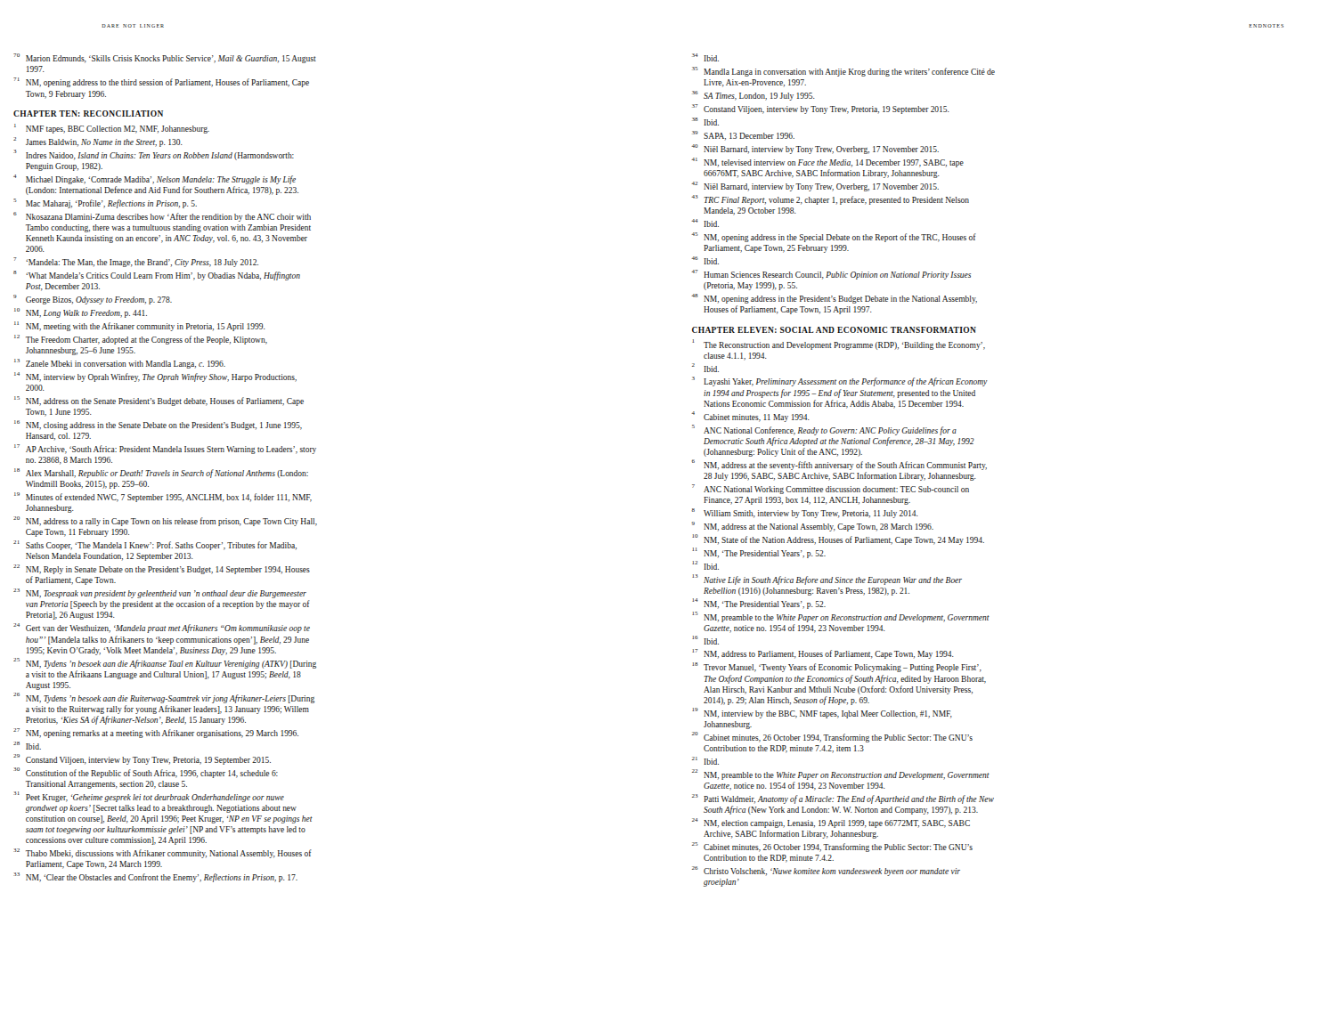Dare Not Linger
70 Marion Edmunds, ‘Skills Crisis Knocks Public Service’, Mail & Guardian, 15 August 1997.
71 NM, opening address to the third session of Parliament, Houses of Parliament, Cape Town, 9 February 1996.
Chapter Ten: Reconciliation
1 NMF tapes, BBC Collection M2, NMF, Johannesburg.
2 James Baldwin, No Name in the Street, p. 130.
3 Indres Naidoo, Island in Chains: Ten Years on Robben Island (Harmondsworth: Penguin Group, 1982).
4 Michael Dingake, ‘Comrade Madiba’, Nelson Mandela: The Struggle is My Life (London: International Defence and Aid Fund for Southern Africa, 1978), p. 223.
5 Mac Maharaj, ‘Profile’, Reflections in Prison, p. 5.
6 Nkosazana Dlamini-Zuma describes how ‘After the rendition by the ANC choir with Tambo conducting, there was a tumultuous standing ovation with Zambian President Kenneth Kaunda insisting on an encore’, in ANC Today, vol. 6, no. 43, 3 November 2006.
7‘Mandela: The Man, the Image, the Brand’, City Press, 18 July 2012.
8‘What Mandela’s Critics Could Learn From Him’, by Obadias Ndaba, Huffington Post, December 2013.
9 George Bizos, Odyssey to Freedom, p. 278.
10 NM, Long Walk to Freedom, p. 441.
11 NM, meeting with the Afrikaner community in Pretoria, 15 April 1999.
12 The Freedom Charter, adopted at the Congress of the People, Kliptown, Johannnesburg, 25–6 June 1955.
13 Zanele Mbeki in conversation with Mandla Langa, c. 1996.
14 NM, interview by Oprah Winfrey, The Oprah Winfrey Show, Harpo Productions, 2000.
15 NM, address on the Senate President’s Budget debate, Houses of Parliament, Cape Town, 1 June 1995.
16 NM, closing address in the Senate Debate on the President’s Budget, 1 June 1995, Hansard, col. 1279.
17 AP Archive, ‘South Africa: President Mandela Issues Stern Warning to Leaders’, story no. 23868, 8 March 1996.
18 Alex Marshall, Republic or Death! Travels in Search of National Anthems (London: Windmill Books, 2015), pp. 259–60.
19 Minutes of extended NWC, 7 September 1995, ANCLHM, box 14, folder 111, NMF, Johannesburg.
20 NM, address to a rally in Cape Town on his release from prison, Cape Town City Hall, Cape Town, 11 February 1990.
21 Saths Cooper, ‘The Mandela I Knew’: Prof. Saths Cooper’, Tributes for Madiba, Nelson Mandela Foundation, 12 September 2013.
22 NM, Reply in Senate Debate on the President’s Budget, 14 September 1994, Houses of Parliament, Cape Town.
23 NM, Toespraak van president by geleentheid van ’n onthaal deur die Burgemeester van Pretoria [Speech by the president at the occasion of a reception by the mayor of Pretoria], 26 August 1994.
24 Gert van der Westhuizen, ‘Mandela praat met Afrikaners “Om kommunikasie oop te hou”’ [Mandela talks to Afrikaners to ‘keep communications open’], Beeld, 29 June 1995; Kevin O’Grady, ‘Volk Meet Mandela’, Business Day, 29 June 1995.
25 NM, Tydens ’n besoek aan die Afrikaanse Taal en Kultuur Vereniging (ATKV) [During a visit to the Afrikaans Language and Cultural Union], 17 August 1995; Beeld, 18 August 1995.
26 NM, Tydens ’n besoek aan die Ruiterwag-Saamtrek vir jong Afrikaner-Leiers [During a visit to the Ruiterwag rally for young Afrikaner leaders], 13 January 1996; Willem Pretorius, ‘Kies SA óf Afrikaner-Nelson’, Beeld, 15 January 1996.
27 NM, opening remarks at a meeting with Afrikaner organisations, 29 March 1996.
28 Ibid.
29 Constand Viljoen, interview by Tony Trew, Pretoria, 19 September 2015.
30 Constitution of the Republic of South Africa, 1996, chapter 14, schedule 6: Transitional Arrangements, section 20, clause 5.
31 Peet Kruger, ‘Geheime gesprek lei tot deurbraak Onderhandelinge oor nuwe grondwet op koers’ [Secret talks lead to a breakthrough. Negotiations about new constitution on course], Beeld, 20 April 1996; Peet Kruger, ‘NP en VF se pogings het saam tot toegewing oor kultuurkommissie gelei’ [NP and VF’s attempts have led to concessions over culture commission], 24 April 1996.
32 Thabo Mbeki, discussions with Afrikaner community, National Assembly, Houses of Parliament, Cape Town, 24 March 1999.
33 NM, ‘Clear the Obstacles and Confront the Enemy’, Reflections in Prison, p. 17.
Endnotes
34 Ibid.
35 Mandla Langa in conversation with Antjie Krog during the writers’ conference Cité de Livre, Aix-en-Provence, 1997.
36 SA Times, London, 19 July 1995.
37 Constand Viljoen, interview by Tony Trew, Pretoria, 19 September 2015.
38 Ibid.
39 SAPA, 13 December 1996.
40 Niël Barnard, interview by Tony Trew, Overberg, 17 November 2015.
41 NM, televised interview on Face the Media, 14 December 1997, SABC, tape 66676MT, SABC Archive, SABC Information Library, Johannesburg.
42 Niël Barnard, interview by Tony Trew, Overberg, 17 November 2015.
43 TRC Final Report, volume 2, chapter 1, preface, presented to President Nelson Mandela, 29 October 1998.
44 Ibid.
45 NM, opening address in the Special Debate on the Report of the TRC, Houses of Parliament, Cape Town, 25 February 1999.
46 Ibid.
47 Human Sciences Research Council, Public Opinion on National Priority Issues (Pretoria, May 1999), p. 55.
48 NM, opening address in the President’s Budget Debate in the National Assembly, Houses of Parliament, Cape Town, 15 April 1997.
Chapter Eleven: Social and Economic Transformation
1 The Reconstruction and Development Programme (RDP), ‘Building the Economy’, clause 4.1.1, 1994.
2 Ibid.
3 Layashi Yaker, Preliminary Assessment on the Performance of the African Economy in 1994 and Prospects for 1995 – End of Year Statement, presented to the United Nations Economic Commission for Africa, Addis Ababa, 15 December 1994.
4 Cabinet minutes, 11 May 1994.
5 ANC National Conference, Ready to Govern: ANC Policy Guidelines for a Democratic South Africa Adopted at the National Conference, 28–31 May, 1992 (Johannesburg: Policy Unit of the ANC, 1992).
6 NM, address at the seventy-fifth anniversary of the South African Communist Party, 28 July 1996, SABC, SABC Archive, SABC Information Library, Johannesburg.
7 ANC National Working Committee discussion document: TEC Sub-council on Finance, 27 April 1993, box 14, 112, ANCLH, Johannesburg.
8 William Smith, interview by Tony Trew, Pretoria, 11 July 2014.
9 NM, address at the National Assembly, Cape Town, 28 March 1996.
10 NM, State of the Nation Address, Houses of Parliament, Cape Town, 24 May 1994.
11 NM, ‘The Presidential Years’, p. 52.
12 Ibid.
13 Native Life in South Africa Before and Since the European War and the Boer Rebellion (1916) (Johannesburg: Raven’s Press, 1982), p. 21.
14 NM, ‘The Presidential Years’, p. 52.
15 NM, preamble to the White Paper on Reconstruction and Development, Government Gazette, notice no. 1954 of 1994, 23 November 1994.
16 Ibid.
17 NM, address to Parliament, Houses of Parliament, Cape Town, May 1994.
18 Trevor Manuel, ‘Twenty Years of Economic Policymaking – Putting People First’, The Oxford Companion to the Economics of South Africa, edited by Haroon Bhorat, Alan Hirsch, Ravi Kanbur and Mthuli Ncube (Oxford: Oxford University Press, 2014), p. 29; Alan Hirsch, Season of Hope, p. 69.
19 NM, interview by the BBC, NMF tapes, Iqbal Meer Collection, #1, NMF, Johannesburg.
20 Cabinet minutes, 26 October 1994, Transforming the Public Sector: The GNU’s Contribution to the RDP, minute 7.4.2, item 1.3
21 Ibid.
22 NM, preamble to the White Paper on Reconstruction and Development, Government Gazette, notice no. 1954 of 1994, 23 November 1994.
23 Patti Waldmeir, Anatomy of a Miracle: The End of Apartheid and the Birth of the New South Africa (New York and London: W. W. Norton and Company, 1997), p. 213.
24 NM, election campaign, Lenasia, 19 April 1999, tape 66772MT, SABC, SABC Archive, SABC Information Library, Johannesburg.
25 Cabinet minutes, 26 October 1994, Transforming the Public Sector: The GNU’s Contribution to the RDP, minute 7.4.2.
26 Christo Volschenk, ‘Nuwe komitee kom vandeesweek byeen oor mandate vir groeiplan’